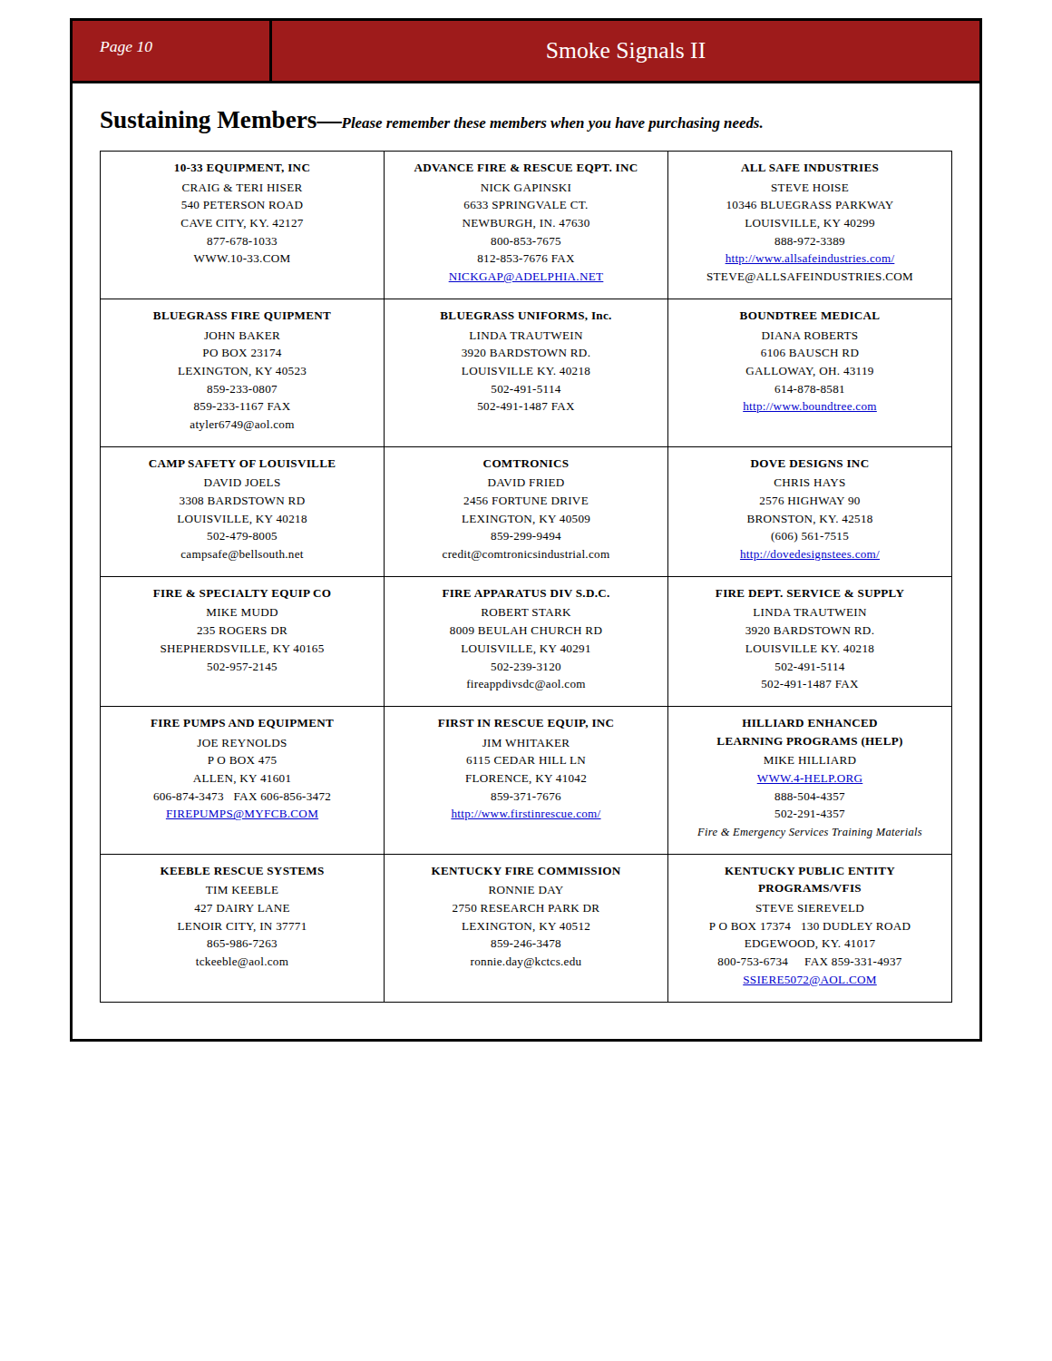Page 10
Smoke Signals II
Sustaining Members—Please remember these members when you have purchasing needs.
| 10-33 EQUIPMENT, INC CRAIG & TERI HISER 540 PETERSON ROAD CAVE CITY, KY. 42127 877-678-1033 WWW.10-33.COM | ADVANCE FIRE & RESCUE EQPT. INC NICK GAPINSKI 6633 SPRINGVALE CT. NEWBURGH, IN. 47630 800-853-7675 812-853-7676 FAX NICKGAP@ADELPHIA.NET | ALL SAFE INDUSTRIES STEVE HOISE 10346 BLUEGRASS PARKWAY LOUISVILLE, KY 40299 888-972-3389 http://www.allsafeindustries.com/ STEVE@ALLSAFEINDUSTRIES.COM |
| BLUEGRASS FIRE QUIPMENT JOHN BAKER PO BOX 23174 LEXINGTON, KY 40523 859-233-0807 859-233-1167 FAX atyler6749@aol.com | BLUEGRASS UNIFORMS, Inc. LINDA TRAUTWEIN 3920 BARDSTOWN RD. LOUISVILLE KY. 40218 502-491-5114 502-491-1487 FAX | BOUNDTREE MEDICAL DIANA ROBERTS 6106 BAUSCH RD GALLOWAY, OH. 43119 614-878-8581 http://www.boundtree.com |
| CAMP SAFETY OF LOUISVILLE DAVID JOELS 3308 BARDSTOWN RD LOUISVILLE, KY 40218 502-479-8005 campsafe@bellsouth.net | COMTRONICS DAVID FRIED 2456 FORTUNE DRIVE LEXINGTON, KY 40509 859-299-9494 credit@comtronicsindustrial.com | DOVE DESIGNS INC CHRIS HAYS 2576 HIGHWAY 90 BRONSTON, KY. 42518 (606) 561-7515 http://dovedesignstees.com/ |
| FIRE & SPECIALTY EQUIP CO MIKE MUDD 235 ROGERS DR SHEPHERDSVILLE, KY 40165 502-957-2145 | FIRE APPARATUS DIV S.D.C. ROBERT STARK 8009 BEULAH CHURCH RD LOUISVILLE, KY 40291 502-239-3120 fireappdivsdc@aol.com | FIRE DEPT. SERVICE & SUPPLY LINDA TRAUTWEIN 3920 BARDSTOWN RD. LOUISVILLE KY. 40218 502-491-5114 502-491-1487 FAX |
| FIRE PUMPS AND EQUIPMENT JOE REYNOLDS P O BOX 475 ALLEN, KY 41601 606-874-3473 FAX 606-856-3472 FIREPUMPS@MYFCB.COM | FIRST IN RESCUE EQUIP, INC JIM WHITAKER 6115 CEDAR HILL LN FLORENCE, KY 41042 859-371-7676 http://www.firstinrescue.com/ | HILLIARD ENHANCED LEARNING PROGRAMS (HELP) MIKE HILLIARD WWW.4-HELP.ORG 888-504-4357 502-291-4357 Fire & Emergency Services Training Materials |
| KEEBLE RESCUE SYSTEMS TIM KEEBLE 427 DAIRY LANE LENOIR CITY, IN 37771 865-986-7263 tckeeble@aol.com | KENTUCKY FIRE COMMISSION RONNIE DAY 2750 RESEARCH PARK DR LEXINGTON, KY 40512 859-246-3478 ronnie.day@kctcs.edu | KENTUCKY PUBLIC ENTITY PROGRAMS/VFIS STEVE SIEREVELD P O BOX 17374 130 DUDLEY ROAD EDGEWOOD, KY. 41017 800-753-6734 FAX 859-331-4937 SSIERE5072@AOL.COM |